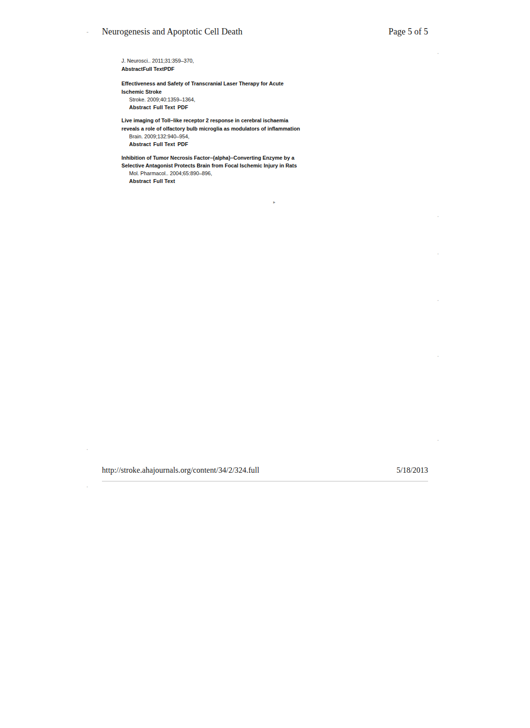- . . . . . . . .
Neurogenesis and Apoptotic Cell Death
Page 5 of 5
J. Neurosci.. 2011;31:359–370,
Abstract Full Text PDF
Effectiveness and Safety of Transcranial Laser Therapy for Acute
Ischemic Stroke
Stroke. 2009;40:1359–1364,
Abstract Full Text PDF
Live imaging of Toll–like receptor 2 response in cerebral ischaemia
reveals a role of olfactory bulb microglia as modulators of inflammation
Brain. 2009;132:940–954,
Abstract Full Text PDF
Inhibition of Tumor Necrosis Factor–{alpha}–Converting Enzyme by a
Selective Antagonist Protects Brain from Focal Ischemic Injury in Rats
Mol. Pharmacol.. 2004;65:890–896,
Abstract Full Text
‣
http://stroke.ahajournals.org/content/34/2/324.full
5/18/2013